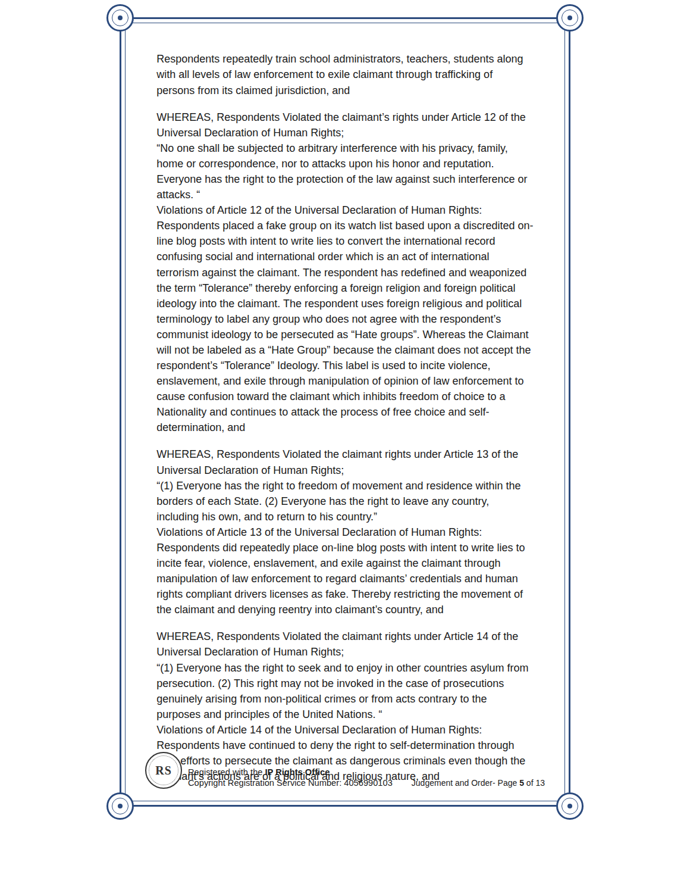Respondents repeatedly train school administrators, teachers, students along with all levels of law enforcement to exile claimant through trafficking of persons from its claimed jurisdiction, and
WHEREAS, Respondents Violated the claimant’s rights under Article 12 of the Universal Declaration of Human Rights;
“No one shall be subjected to arbitrary interference with his privacy, family, home or correspondence, nor to attacks upon his honor and reputation. Everyone has the right to the protection of the law against such interference or attacks. “
Violations of Article 12 of the Universal Declaration of Human Rights:
Respondents placed a fake group on its watch list based upon a discredited on-line blog posts with intent to write lies to convert the international record confusing social and international order which is an act of international terrorism against the claimant. The respondent has redefined and weaponized the term “Tolerance” thereby enforcing a foreign religion and foreign political ideology into the claimant. The respondent uses foreign religious and political terminology to label any group who does not agree with the respondent’s communist ideology to be persecuted as “Hate groups”. Whereas the Claimant will not be labeled as a “Hate Group” because the claimant does not accept the respondent’s “Tolerance” Ideology. This label is used to incite violence, enslavement, and exile through manipulation of opinion of law enforcement to cause confusion toward the claimant which inhibits freedom of choice to a Nationality and continues to attack the process of free choice and self-determination, and
WHEREAS, Respondents Violated the claimant rights under Article 13 of the Universal Declaration of Human Rights;
“(1) Everyone has the right to freedom of movement and residence within the borders of each State. (2) Everyone has the right to leave any country, including his own, and to return to his country.”
Violations of Article 13 of the Universal Declaration of Human Rights:
Respondents did repeatedly place on-line blog posts with intent to write lies to incite fear, violence, enslavement, and exile against the claimant through manipulation of law enforcement to regard claimants’ credentials and human rights compliant drivers licenses as fake. Thereby restricting the movement of the claimant and denying reentry into claimant’s country, and
WHEREAS, Respondents Violated the claimant rights under Article 14 of the Universal Declaration of Human Rights;
“(1) Everyone has the right to seek and to enjoy in other countries asylum from persecution. (2) This right may not be invoked in the case of prosecutions genuinely arising from non-political crimes or from acts contrary to the purposes and principles of the United Nations. “
Violations of Article 14 of the Universal Declaration of Human Rights:
Respondents have continued to deny the right to self-determination through their efforts to persecute the claimant as dangerous criminals even though the claimant’s actions are of a political and religious nature, and
RS
Registered with the IP Rights Office
Copyright Registration Service Number: 4056990103 Judgement and Order- Page 5 of 13